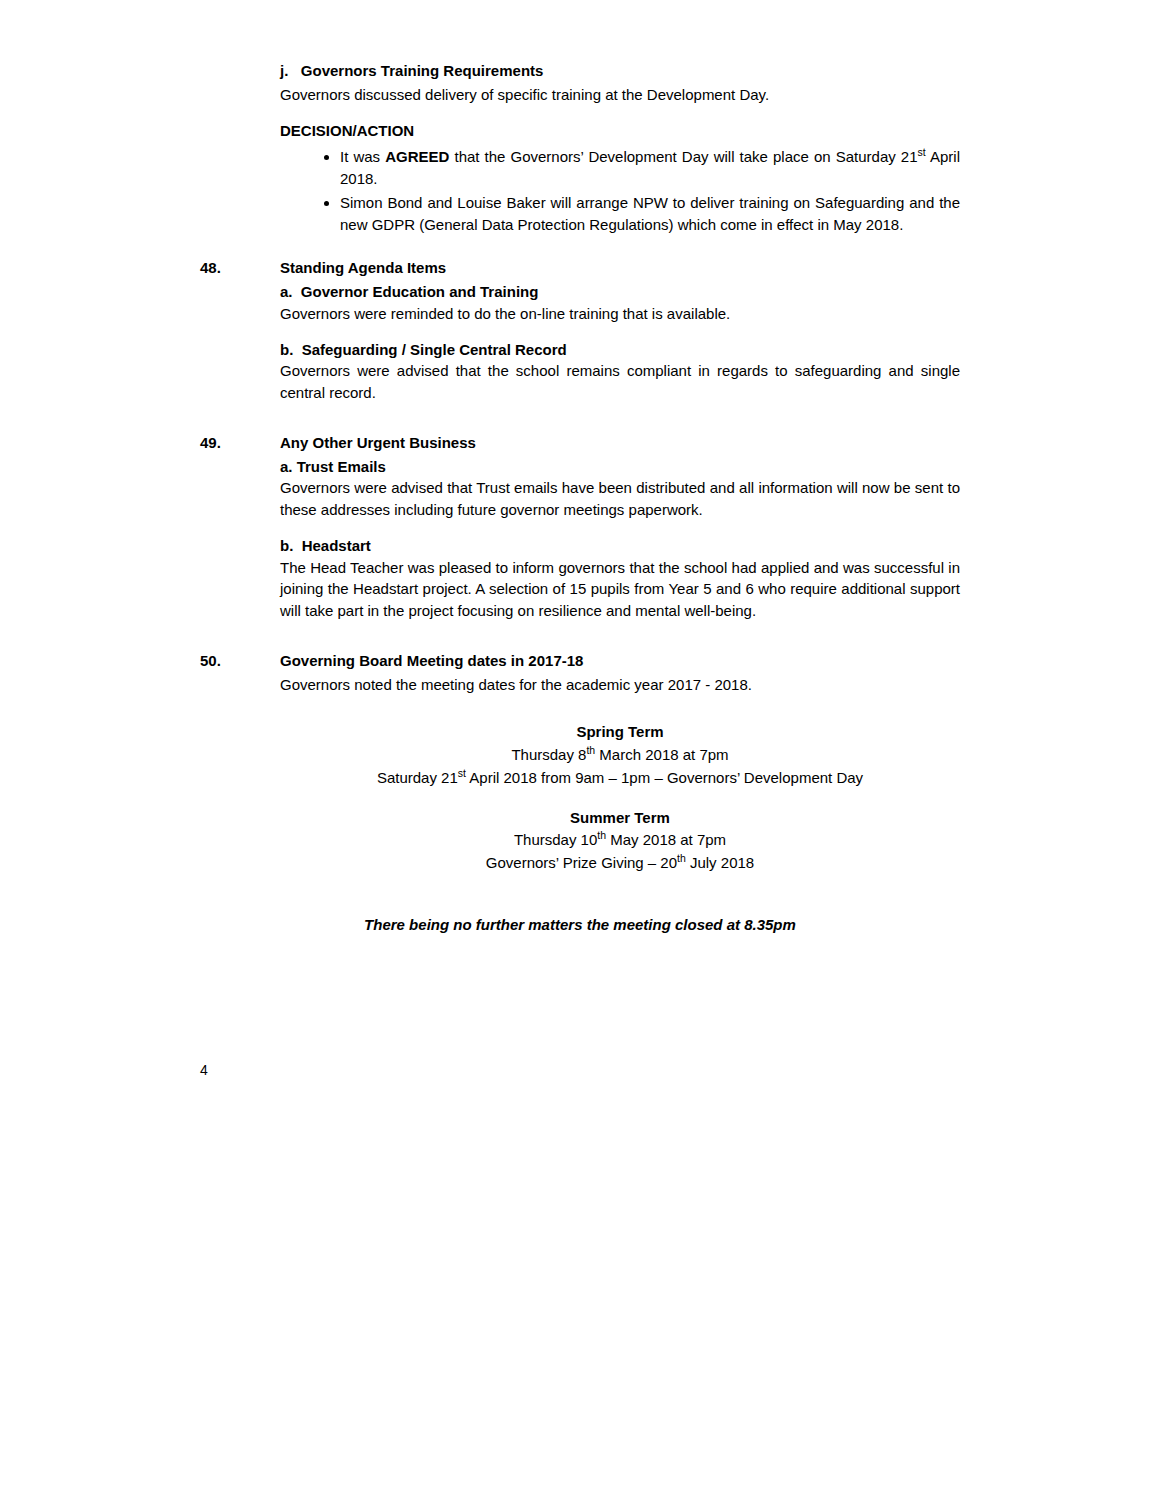j. Governors Training Requirements
Governors discussed delivery of specific training at the Development Day.
DECISION/ACTION
It was AGREED that the Governors’ Development Day will take place on Saturday 21st April 2018.
Simon Bond and Louise Baker will arrange NPW to deliver training on Safeguarding and the new GDPR (General Data Protection Regulations) which come in effect in May 2018.
48.
Standing Agenda Items
a. Governor Education and Training
Governors were reminded to do the on-line training that is available.
b. Safeguarding / Single Central Record
Governors were advised that the school remains compliant in regards to safeguarding and single central record.
49.
Any Other Urgent Business
a. Trust Emails
Governors were advised that Trust emails have been distributed and all information will now be sent to these addresses including future governor meetings paperwork.
b. Headstart
The Head Teacher was pleased to inform governors that the school had applied and was successful in joining the Headstart project. A selection of 15 pupils from Year 5 and 6 who require additional support will take part in the project focusing on resilience and mental well-being.
50.
Governing Board Meeting dates in 2017-18
Governors noted the meeting dates for the academic year 2017 - 2018.
Spring Term
Thursday 8th March 2018 at 7pm
Saturday 21st April 2018 from 9am – 1pm – Governors’ Development Day
Summer Term
Thursday 10th May 2018 at 7pm
Governors’ Prize Giving – 20th July 2018
There being no further matters the meeting closed at 8.35pm
4